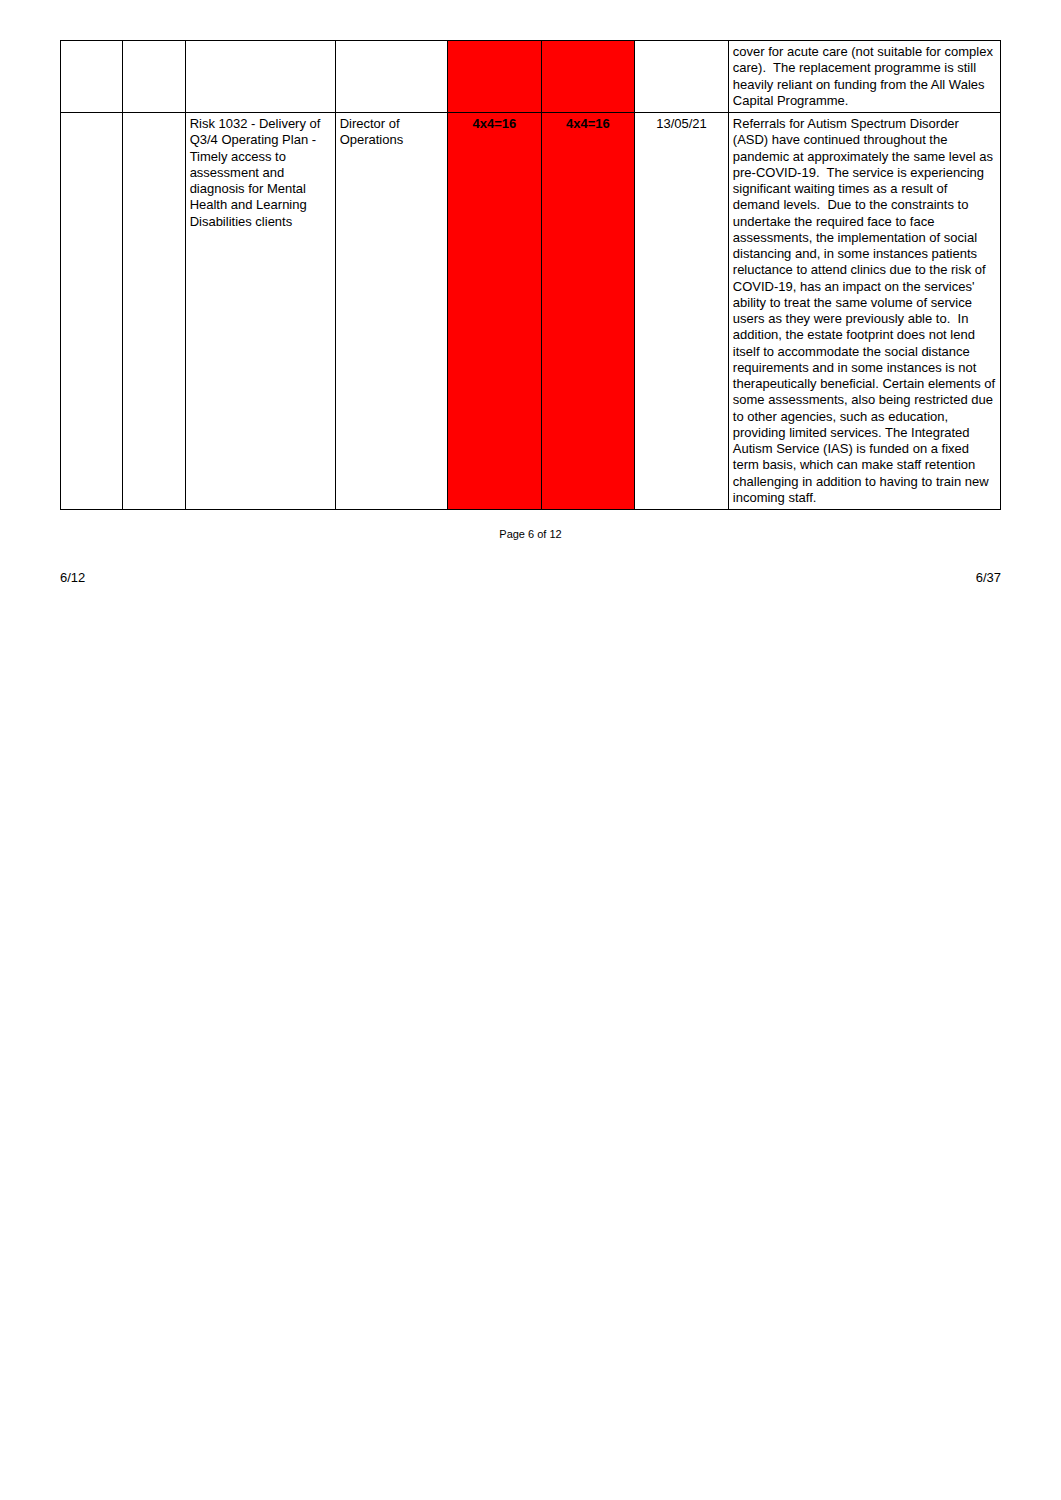| | | | | | | | cover for acute care (not suitable for complex care). The replacement programme is still heavily reliant on funding from the All Wales Capital Programme. |
| | | Risk 1032 - Delivery of Q3/4 Operating Plan - Timely access to assessment and diagnosis for Mental Health and Learning Disabilities clients | Director of Operations | 4x4=16 | 4x4=16 | 13/05/21 | Referrals for Autism Spectrum Disorder (ASD) have continued throughout the pandemic at approximately the same level as pre-COVID-19. The service is experiencing significant waiting times as a result of demand levels. Due to the constraints to undertake the required face to face assessments, the implementation of social distancing and, in some instances patients reluctance to attend clinics due to the risk of COVID-19, has an impact on the services' ability to treat the same volume of service users as they were previously able to. In addition, the estate footprint does not lend itself to accommodate the social distance requirements and in some instances is not therapeutically beneficial. Certain elements of some assessments, also being restricted due to other agencies, such as education, providing limited services. The Integrated Autism Service (IAS) is funded on a fixed term basis, which can make staff retention challenging in addition to having to train new incoming staff. |
Page 6 of 12
6/12 6/37